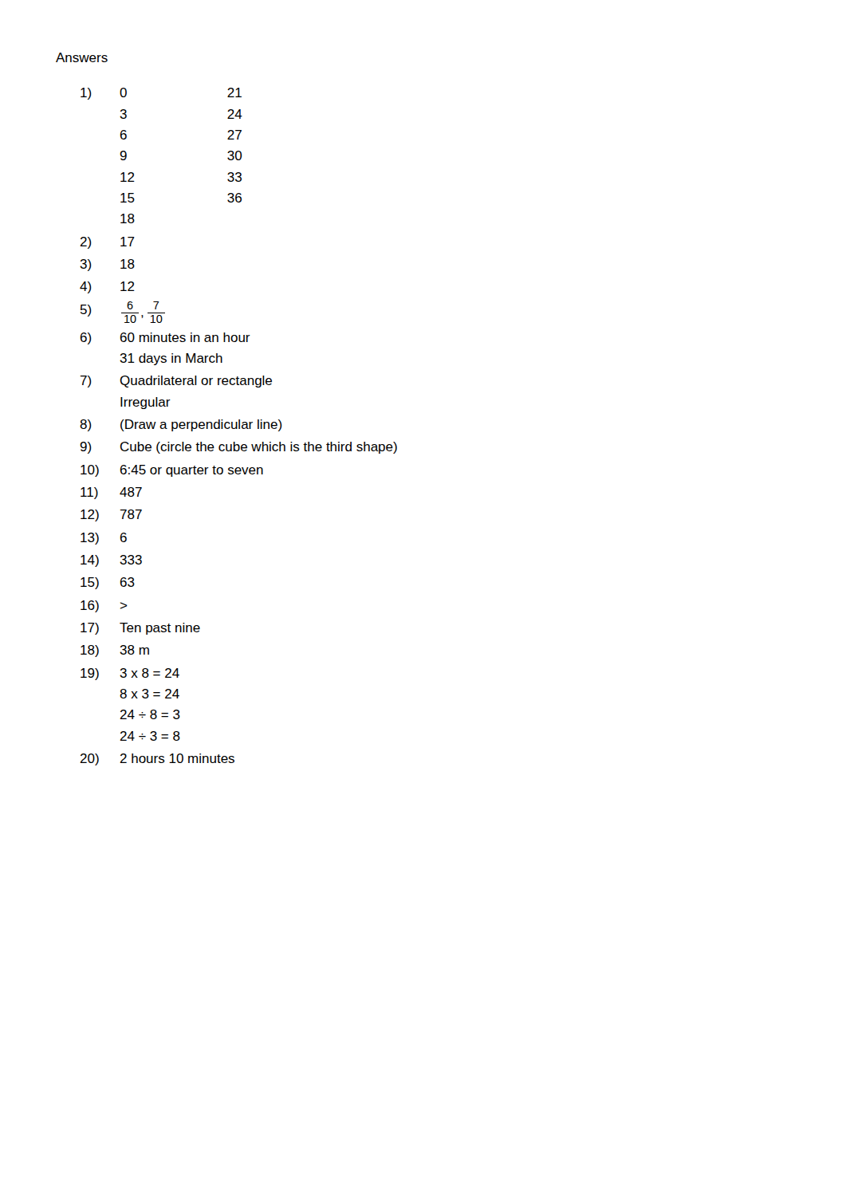Answers
0
3
6
9
12
15
18
21
24
27
30
33
36
17
18
12
610, 710
60 minutes in an hour
31 days in March
Quadrilateral or rectangle
Irregular
(Draw a perpendicular line)
Cube (circle the cube which is the third shape)
6:45 or quarter to seven
487
787
6
333
63
>
Ten past nine
38 m
3 x 8 = 24
8 x 3 = 24
24 ÷ 8 = 3
24 ÷ 3 = 8
2 hours 10 minutes